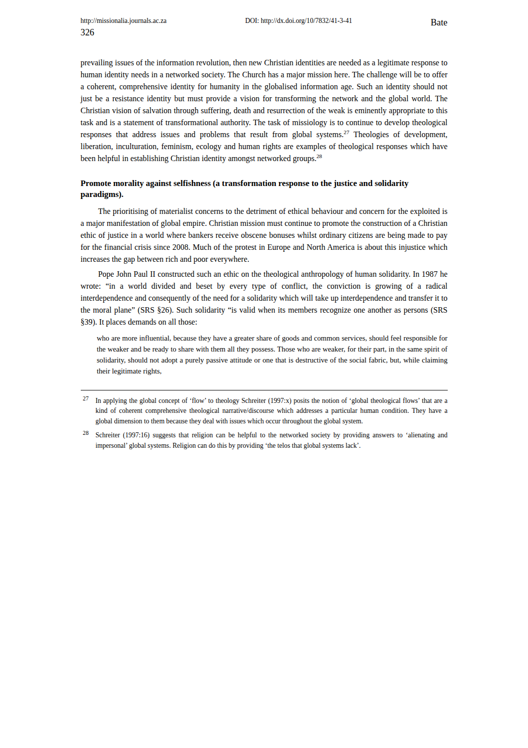http://missionalia.journals.ac.za
326
DOI: http://dx.doi.org/10/7832/41-3-41
Bate
prevailing issues of the information revolution, then new Christian identities are needed as a legitimate response to human identity needs in a networked society. The Church has a major mission here. The challenge will be to offer a coherent, comprehensive identity for humanity in the globalised information age. Such an identity should not just be a resistance identity but must provide a vision for transforming the network and the global world. The Christian vision of salvation through suffering, death and resurrection of the weak is eminently appropriate to this task and is a statement of transformational authority. The task of missiology is to continue to develop theological responses that address issues and problems that result from global systems.27 Theologies of development, liberation, inculturation, feminism, ecology and human rights are examples of theological responses which have been helpful in establishing Christian identity amongst networked groups.28
Promote morality against selfishness (a transformation response to the justice and solidarity paradigms).
The prioritising of materialist concerns to the detriment of ethical behaviour and concern for the exploited is a major manifestation of global empire. Christian mission must continue to promote the construction of a Christian ethic of justice in a world where bankers receive obscene bonuses whilst ordinary citizens are being made to pay for the financial crisis since 2008. Much of the protest in Europe and North America is about this injustice which increases the gap between rich and poor everywhere.
Pope John Paul II constructed such an ethic on the theological anthropology of human solidarity. In 1987 he wrote: “in a world divided and beset by every type of conflict, the conviction is growing of a radical interdependence and consequently of the need for a solidarity which will take up interdependence and transfer it to the moral plane” (SRS §26). Such solidarity “is valid when its members recognize one another as persons (SRS §39). It places demands on all those:
who are more influential, because they have a greater share of goods and common services, should feel responsible for the weaker and be ready to share with them all they possess. Those who are weaker, for their part, in the same spirit of solidarity, should not adopt a purely passive attitude or one that is destructive of the social fabric, but, while claiming their legitimate rights,
In applying the global concept of ‘flow’ to theology Schreiter (1997:x) posits the notion of ‘global theological flows’ that are a kind of coherent comprehensive theological narrative/discourse which addresses a particular human condition. They have a global dimension to them because they deal with issues which occur throughout the global system.
Schreiter (1997:16) suggests that religion can be helpful to the networked society by providing answers to ‘alienating and impersonal’ global systems. Religion can do this by providing ‘the telos that global systems lack’.